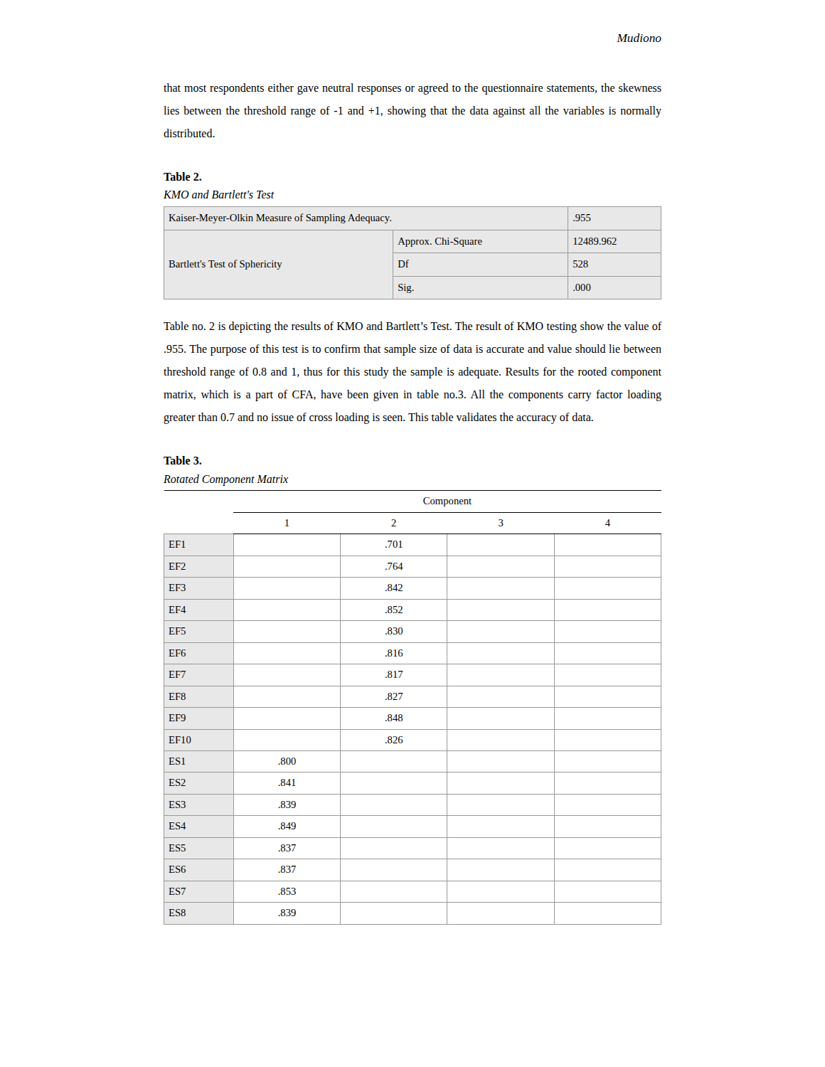Mudiono
that most respondents either gave neutral responses or agreed to the questionnaire statements, the skewness lies between the threshold range of -1 and +1, showing that the data against all the variables is normally distributed.
Table 2.
KMO and Bartlett's Test
| Kaiser-Meyer-Olkin Measure of Sampling Adequacy. | .955 |
| Bartlett's Test of Sphericity | Approx. Chi-Square | 12489.962 |
| Df | 528 |
| Sig. | .000 |
Table no. 2 is depicting the results of KMO and Bartlett’s Test. The result of KMO testing show the value of .955. The purpose of this test is to confirm that sample size of data is accurate and value should lie between threshold range of 0.8 and 1, thus for this study the sample is adequate. Results for the rooted component matrix, which is a part of CFA, have been given in table no.3. All the components carry factor loading greater than 0.7 and no issue of cross loading is seen. This table validates the accuracy of data.
Table 3.
Rotated Component Matrix
| | Component |
| --- | --- |
| | 1 | 2 | 3 | 4 |
| EF1 | | .701 | | |
| EF2 | | .764 | | |
| EF3 | | .842 | | |
| EF4 | | .852 | | |
| EF5 | | .830 | | |
| EF6 | | .816 | | |
| EF7 | | .817 | | |
| EF8 | | .827 | | |
| EF9 | | .848 | | |
| EF10 | | .826 | | |
| ES1 | .800 | | | |
| ES2 | .841 | | | |
| ES3 | .839 | | | |
| ES4 | .849 | | | |
| ES5 | .837 | | | |
| ES6 | .837 | | | |
| ES7 | .853 | | | |
| ES8 | .839 | | | |